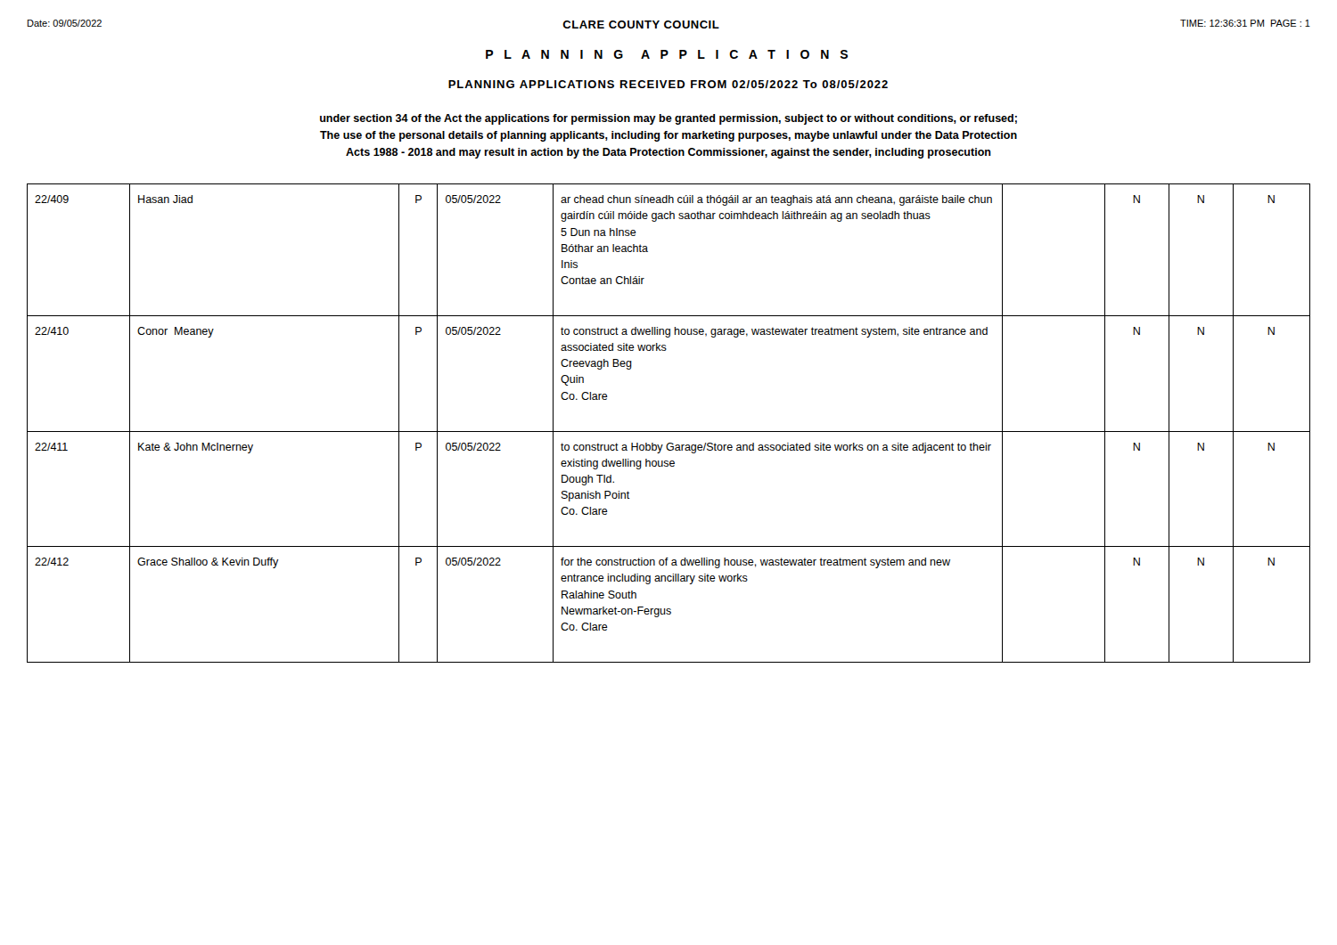Date: 09/05/2022
CLARE COUNTY COUNCIL
TIME: 12:36:31 PM PAGE : 1
P L A N N I N G A P P L I C A T I O N S
PLANNING APPLICATIONS RECEIVED FROM 02/05/2022 To 08/05/2022
under section 34 of the Act the applications for permission may be granted permission, subject to or without conditions, or refused;
The use of the personal details of planning applicants, including for marketing purposes, maybe unlawful under the Data Protection
Acts 1988 - 2018 and may result in action by the Data Protection Commissioner, against the sender, including prosecution
| 22/409 | Hasan Jiad | P | 05/05/2022 | ar chead chun síneadh cúil a thógáil ar an teaghais atá ann cheana, garáiste baile chun gairdín cúil móide gach saothar coimhdeach láithreáin ag an seoladh thuas 5 Dun na hInse Bóthar an leachta Inis Contae an Chláir | | N | N | N |
| 22/410 | Conor Meaney | P | 05/05/2022 | to construct a dwelling house, garage, wastewater treatment system, site entrance and associated site works Creevagh Beg Quin Co. Clare | | N | N | N |
| 22/411 | Kate & John McInerney | P | 05/05/2022 | to construct a Hobby Garage/Store and associated site works on a site adjacent to their existing dwelling house Dough Tld. Spanish Point Co. Clare | | N | N | N |
| 22/412 | Grace Shalloo & Kevin Duffy | P | 05/05/2022 | for the construction of a dwelling house, wastewater treatment system and new entrance including ancillary site works Ralahine South Newmarket-on-Fergus Co. Clare | | N | N | N |